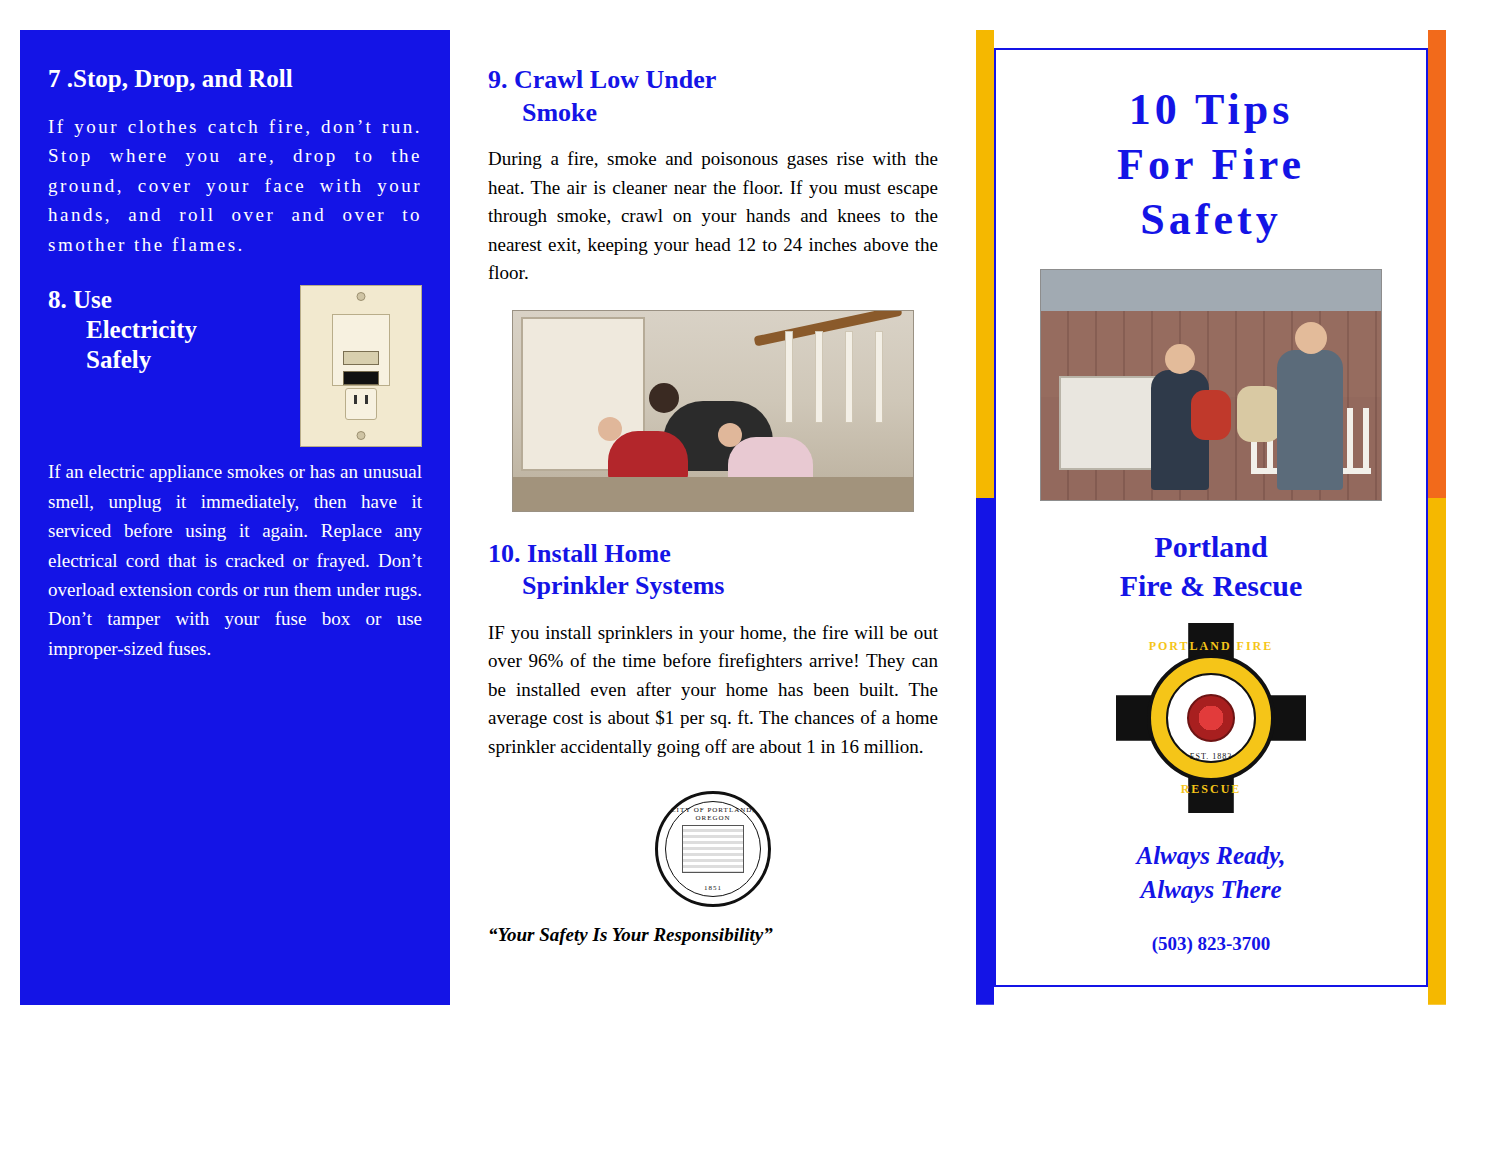7 .Stop, Drop, and Roll
If your clothes catch fire, don’t run. Stop where you are, drop to the ground, cover your face with your hands, and roll over and over to smother the flames.
8. Use Electricity Safely
If an electric appliance smokes or has an unusual smell, unplug it immediately, then have it serviced before using it again. Replace any electrical cord that is cracked or frayed. Don’t overload extension cords or run them under rugs. Don’t tamper with your fuse box or use improper-sized fuses.
9. Crawl Low Under Smoke
During a fire, smoke and poisonous gases rise with the heat. The air is cleaner near the floor. If you must escape through smoke, crawl on your hands and knees to the nearest exit, keeping your head 12 to 24 inches above the floor.
10. Install Home Sprinkler Systems
IF you install sprinklers in your home, the fire will be out over 96% of the time before firefighters arrive! They can be installed even after your home has been built. The average cost is about $1 per sq. ft. The chances of a home sprinkler accidentally going off are about 1 in 16 million.
CITY OF PORTLAND, OREGON 1851
“Your Safety Is Your Responsibility”
10 Tips
For Fire
Safety
Portland
Fire & Rescue
PORTLAND FIRE EST. 1883 RESCUE
Always Ready,
Always There
(503) 823-3700